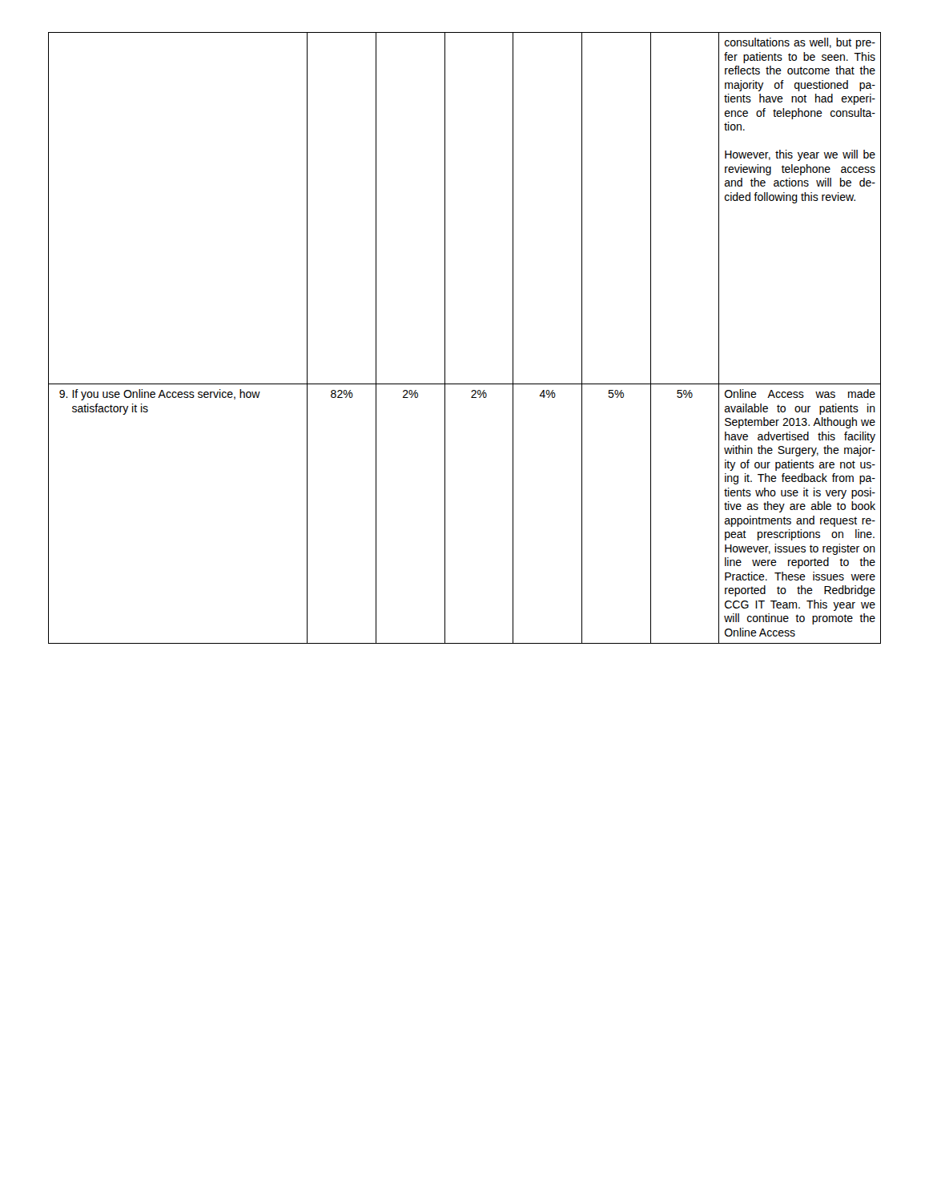| | | | | | | | consultations as well, but prefer patients to be seen. This reflects the outcome that the majority of questioned patients have not had experience of telephone consultation. However, this year we will be reviewing telephone access and the actions will be decided following this review. |
| If you use Online Access service, how satisfactory it is | 82% | 2% | 2% | 4% | 5% | 5% | Online Access was made available to our patients in September 2013. Although we have advertised this facility within the Surgery, the majority of our patients are not using it. The feedback from patients who use it is very positive as they are able to book appointments and request repeat prescriptions on line. However, issues to register on line were reported to the Practice. These issues were reported to the Redbridge CCG IT Team. This year we will continue to promote the Online Access |